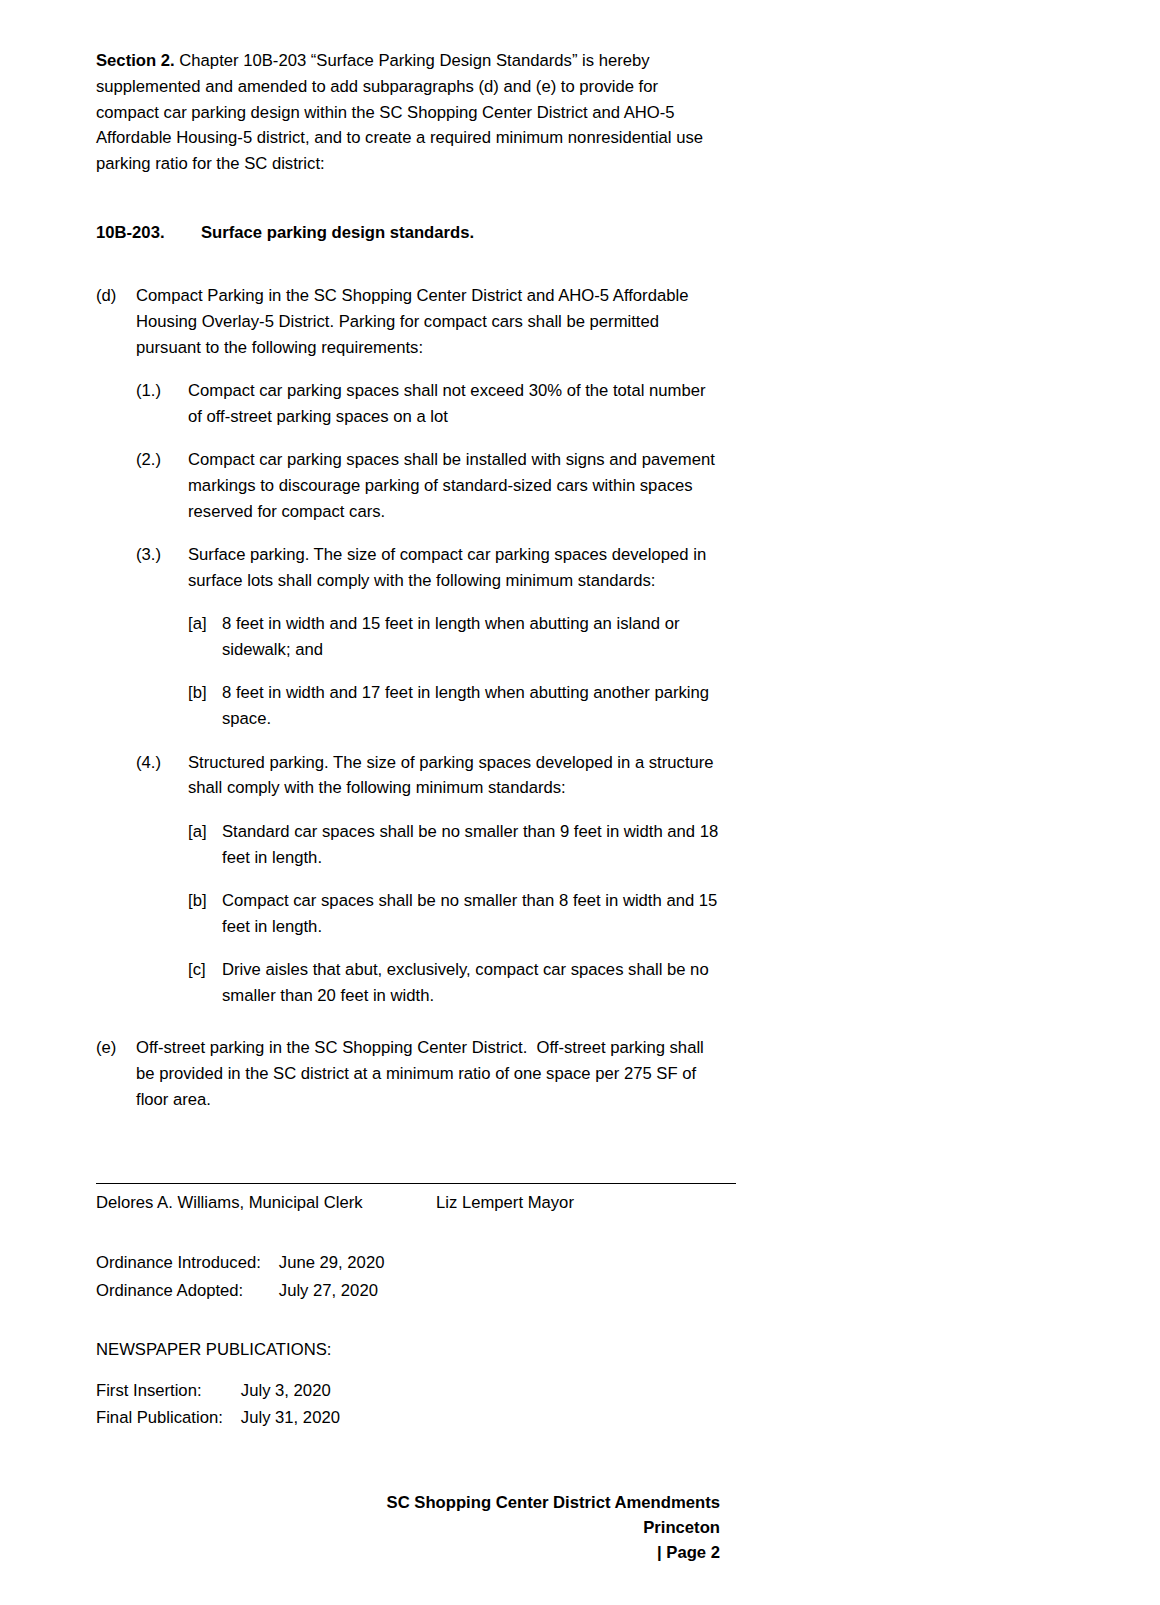Section 2. Chapter 10B-203 “Surface Parking Design Standards” is hereby supplemented and amended to add subparagraphs (d) and (e) to provide for compact car parking design within the SC Shopping Center District and AHO-5 Affordable Housing-5 district, and to create a required minimum nonresidential use parking ratio for the SC district:
10B-203. Surface parking design standards.
(d) Compact Parking in the SC Shopping Center District and AHO-5 Affordable Housing Overlay-5 District. Parking for compact cars shall be permitted pursuant to the following requirements:
(1.) Compact car parking spaces shall not exceed 30% of the total number of off-street parking spaces on a lot
(2.) Compact car parking spaces shall be installed with signs and pavement markings to discourage parking of standard-sized cars within spaces reserved for compact cars.
(3.) Surface parking. The size of compact car parking spaces developed in surface lots shall comply with the following minimum standards:
[a] 8 feet in width and 15 feet in length when abutting an island or sidewalk; and
[b] 8 feet in width and 17 feet in length when abutting another parking space.
(4.) Structured parking. The size of parking spaces developed in a structure shall comply with the following minimum standards:
[a] Standard car spaces shall be no smaller than 9 feet in width and 18 feet in length.
[b] Compact car spaces shall be no smaller than 8 feet in width and 15 feet in length.
[c] Drive aisles that abut, exclusively, compact car spaces shall be no smaller than 20 feet in width.
(e) Off-street parking in the SC Shopping Center District. Off-street parking shall be provided in the SC district at a minimum ratio of one space per 275 SF of floor area.
| Delores A. Williams, Municipal Clerk | Liz Lempert Mayor |
| Ordinance Introduced: | June 29, 2020 |
| Ordinance Adopted: | July 27, 2020 |
NEWSPAPER PUBLICATIONS:
| First Insertion: | July 3, 2020 |
| Final Publication: | July 31, 2020 |
SC Shopping Center District Amendments
Princeton
| Page 2